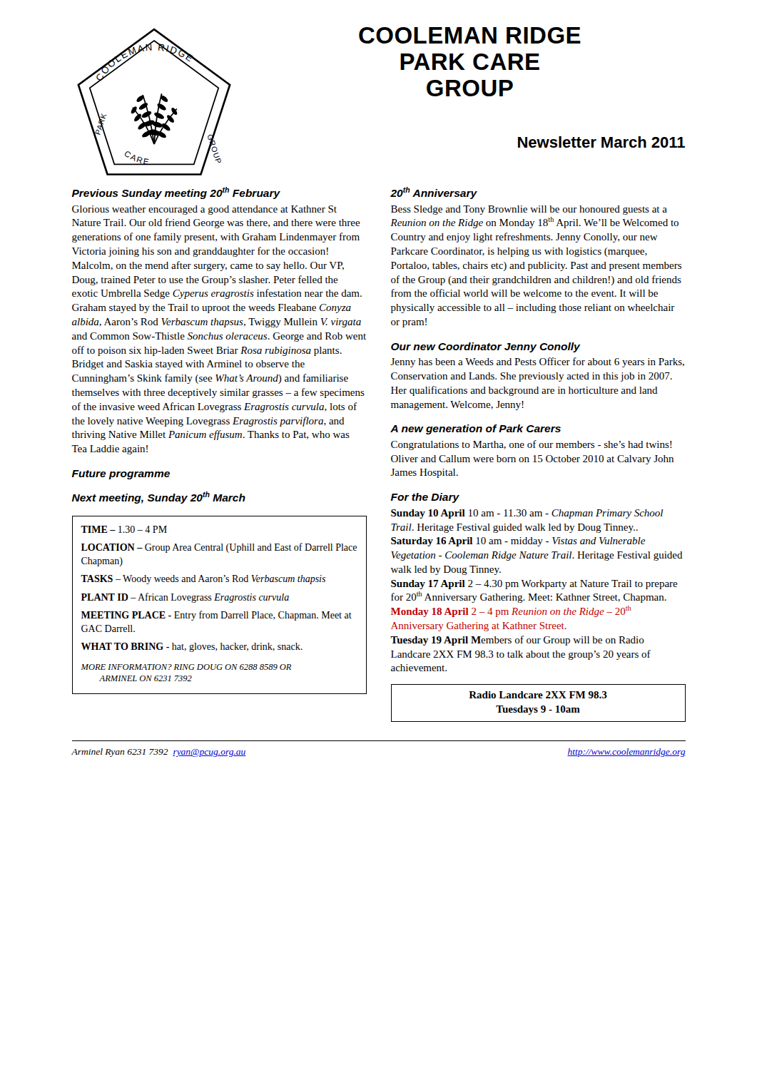COOLEMAN RIDGE CARE PARK GROUP
COOLEMAN RIDGE
PARK CARE
GROUP
Newsletter March 2011
Previous Sunday meeting 20th February
Glorious weather encouraged a good attendance at Kathner St Nature Trail. Our old friend George was there, and there were three generations of one family present, with Graham Lindenmayer from Victoria joining his son and granddaughter for the occasion! Malcolm, on the mend after surgery, came to say hello. Our VP, Doug, trained Peter to use the Group’s slasher. Peter felled the exotic Umbrella Sedge Cyperus eragrostis infestation near the dam. Graham stayed by the Trail to uproot the weeds Fleabane Conyza albida, Aaron’s Rod Verbascum thapsus, Twiggy Mullein V. virgata and Common Sow-Thistle Sonchus oleraceus. George and Rob went off to poison six hip-laden Sweet Briar Rosa rubiginosa plants. Bridget and Saskia stayed with Arminel to observe the Cunningham’s Skink family (see What’s Around) and familiarise themselves with three deceptively similar grasses – a few specimens of the invasive weed African Lovegrass Eragrostis curvula, lots of the lovely native Weeping Lovegrass Eragrostis parviflora, and thriving Native Millet Panicum effusum. Thanks to Pat, who was Tea Laddie again!
Future programme
Next meeting, Sunday 20th March
TIME – 1.30 – 4 PM
LOCATION – Group Area Central (Uphill and East of Darrell Place Chapman)
TASKS – Woody weeds and Aaron’s Rod Verbascum thapsis
PLANT ID – African Lovegrass Eragrostis curvula
MEETING PLACE - Entry from Darrell Place, Chapman. Meet at GAC Darrell.
WHAT TO BRING - hat, gloves, hacker, drink, snack.
MORE INFORMATION? RING DOUG ON 6288 8589 ORARMINEL ON 6231 7392
20th Anniversary
Bess Sledge and Tony Brownlie will be our honoured guests at a Reunion on the Ridge on Monday 18th April. We’ll be Welcomed to Country and enjoy light refreshments. Jenny Conolly, our new Parkcare Coordinator, is helping us with logistics (marquee, Portaloo, tables, chairs etc) and publicity. Past and present members of the Group (and their grandchildren and children!) and old friends from the official world will be welcome to the event. It will be physically accessible to all – including those reliant on wheelchair or pram!
Our new Coordinator Jenny Conolly
Jenny has been a Weeds and Pests Officer for about 6 years in Parks, Conservation and Lands. She previously acted in this job in 2007. Her qualifications and background are in horticulture and land management. Welcome, Jenny!
A new generation of Park Carers
Congratulations to Martha, one of our members - she’s had twins! Oliver and Callum were born on 15 October 2010 at Calvary John James Hospital.
For the Diary
Sunday 10 April 10 am - 11.30 am - Chapman Primary School Trail. Heritage Festival guided walk led by Doug Tinney..
Saturday 16 April 10 am - midday - Vistas and Vulnerable Vegetation - Cooleman Ridge Nature Trail. Heritage Festival guided walk led by Doug Tinney.
Sunday 17 April 2 – 4.30 pm Workparty at Nature Trail to prepare for 20th Anniversary Gathering. Meet: Kathner Street, Chapman.
Monday 18 April 2 – 4 pm Reunion on the Ridge – 20th Anniversary Gathering at Kathner Street.
Tuesday 19 April Members of our Group will be on Radio Landcare 2XX FM 98.3 to talk about the group’s 20 years of achievement.
Radio Landcare 2XX FM 98.3
Tuesdays 9 - 10am
Arminel Ryan 6231 7392 ryan@pcug.org.au
http://www.coolemanridge.org